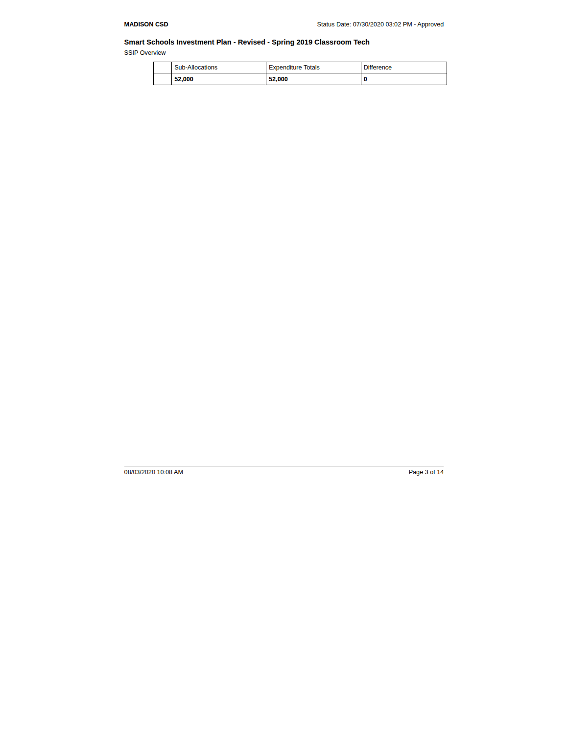MADISON CSD
Status Date: 07/30/2020 03:02 PM - Approved
Smart Schools Investment Plan - Revised - Spring 2019 Classroom Tech
SSIP Overview
| | Sub-Allocations | Expenditure Totals | Difference |
| | 52,000 | 52,000 | 0 |
08/03/2020 10:08 AM
Page 3 of 14